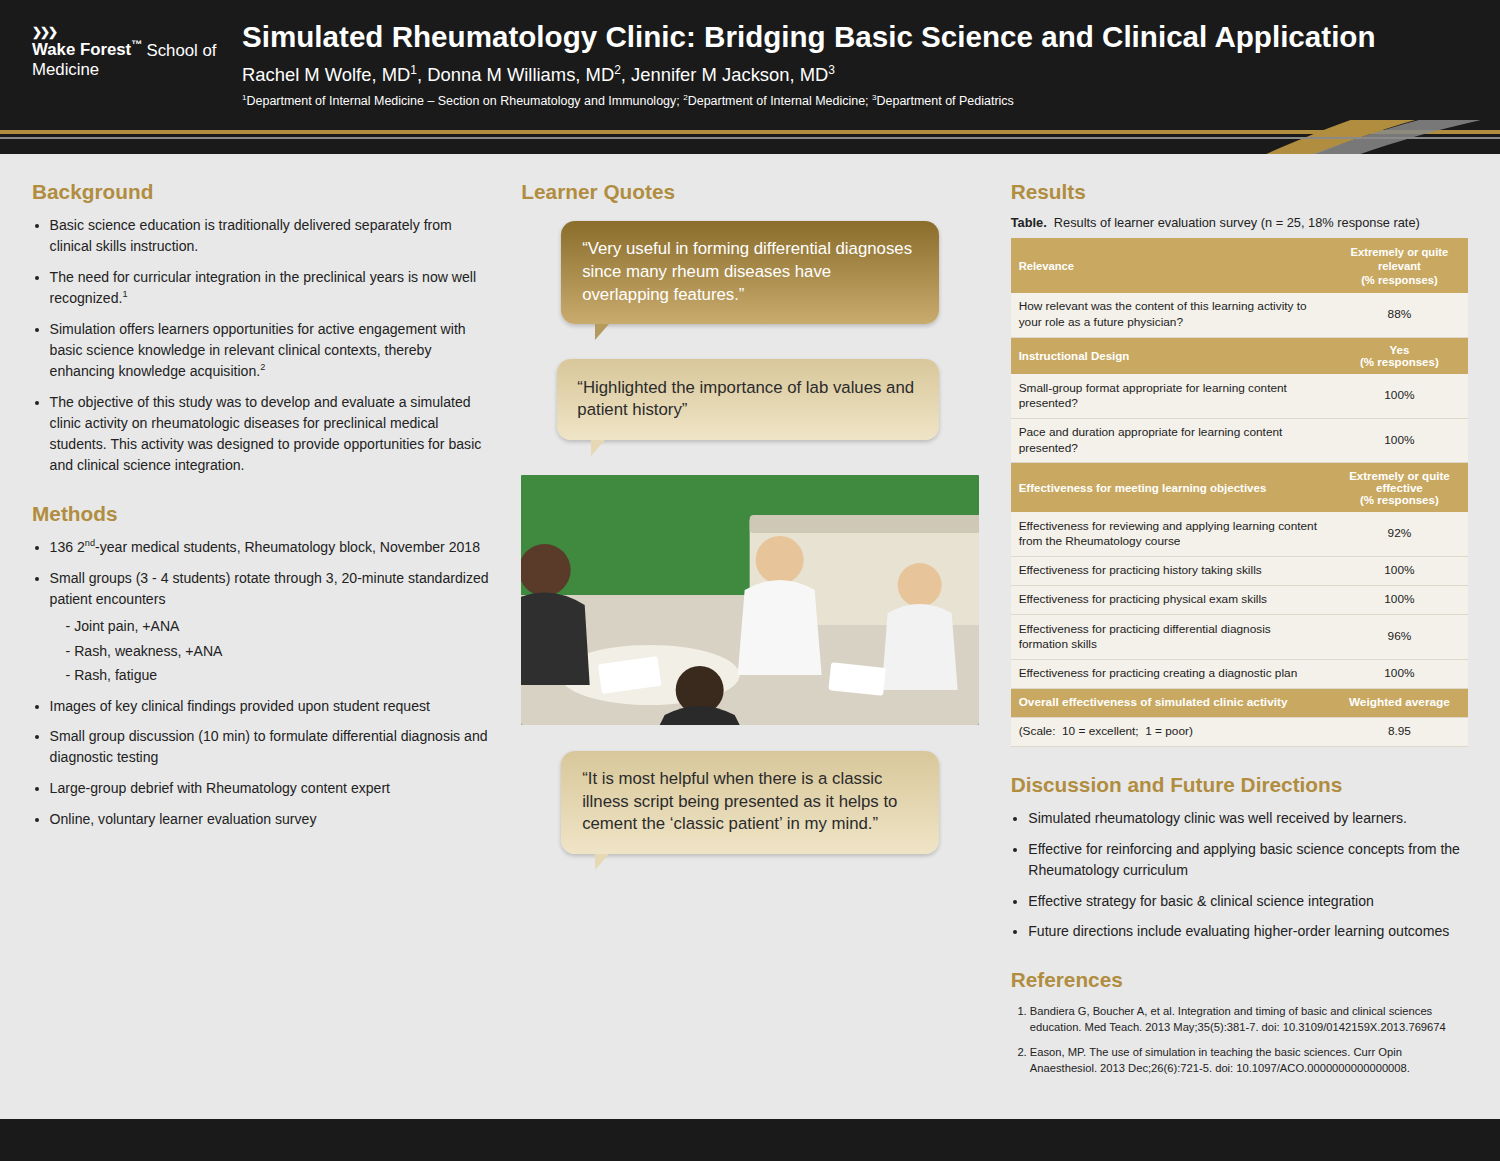❯❯❯ Wake Forest™ School of Medicine
Simulated Rheumatology Clinic: Bridging Basic Science and Clinical Application
Rachel M Wolfe, MD1, Donna M Williams, MD2, Jennifer M Jackson, MD3
1Department of Internal Medicine – Section on Rheumatology and Immunology; 2Department of Internal Medicine; 3Department of Pediatrics
Background
Basic science education is traditionally delivered separately from clinical skills instruction.
The need for curricular integration in the preclinical years is now well recognized.1
Simulation offers learners opportunities for active engagement with basic science knowledge in relevant clinical contexts, thereby enhancing knowledge acquisition.2
The objective of this study was to develop and evaluate a simulated clinic activity on rheumatologic diseases for preclinical medical students. This activity was designed to provide opportunities for basic and clinical science integration.
Methods
136 2nd-year medical students, Rheumatology block, November 2018
Small groups (3 - 4 students) rotate through 3, 20-minute standardized patient encounters
Joint pain, +ANA
Rash, weakness, +ANA
Rash, fatigue
Images of key clinical findings provided upon student request
Small group discussion (10 min) to formulate differential diagnosis and diagnostic testing
Large-group debrief with Rheumatology content expert
Online, voluntary learner evaluation survey
Learner Quotes
“Very useful in forming differential diagnoses since many rheum diseases have overlapping features.”
“Highlighted the importance of lab values and patient history”
“It is most helpful when there is a classic illness script being presented as it helps to cement the ‘classic patient’ in my mind.”
Results
Table. Results of learner evaluation survey (n = 25, 18% response rate)
| Relevance | Extremely or quite relevant (% responses) |
| --- | --- |
| How relevant was the content of this learning activity to your role as a future physician? | 88% |
| Instructional Design | Yes (% responses) |
| Small-group format appropriate for learning content presented? | 100% |
| Pace and duration appropriate for learning content presented? | 100% |
| Effectiveness for meeting learning objectives | Extremely or quite effective (% responses) |
| Effectiveness for reviewing and applying learning content from the Rheumatology course | 92% |
| Effectiveness for practicing history taking skills | 100% |
| Effectiveness for practicing physical exam skills | 100% |
| Effectiveness for practicing differential diagnosis formation skills | 96% |
| Effectiveness for practicing creating a diagnostic plan | 100% |
| Overall effectiveness of simulated clinic activity | Weighted average |
| (Scale: 10 = excellent; 1 = poor) | 8.95 |
Discussion and Future Directions
Simulated rheumatology clinic was well received by learners.
Effective for reinforcing and applying basic science concepts from the Rheumatology curriculum
Effective strategy for basic & clinical science integration
Future directions include evaluating higher-order learning outcomes
References
Bandiera G, Boucher A, et al. Integration and timing of basic and clinical sciences education. Med Teach. 2013 May;35(5):381-7. doi: 10.3109/0142159X.2013.769674
Eason, MP. The use of simulation in teaching the basic sciences. Curr Opin Anaesthesiol. 2013 Dec;26(6):721-5. doi: 10.1097/ACO.0000000000000008.